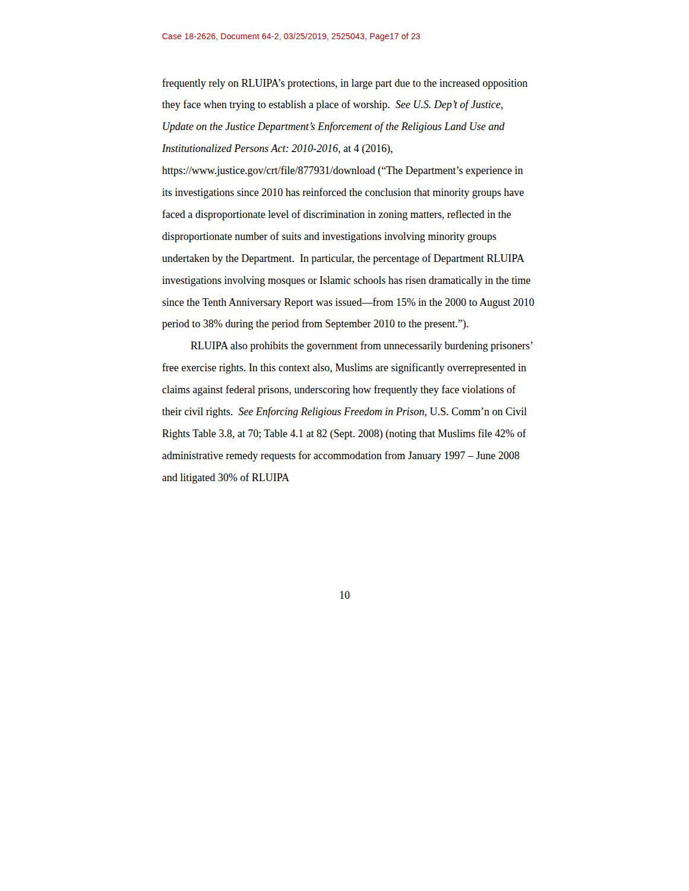Case 18-2626, Document 64-2, 03/25/2019, 2525043, Page17 of 23
frequently rely on RLUIPA’s protections, in large part due to the increased opposition they face when trying to establish a place of worship. See U.S. Dep’t of Justice, Update on the Justice Department’s Enforcement of the Religious Land Use and Institutionalized Persons Act: 2010-2016, at 4 (2016), https://www.justice.gov/crt/file/877931/download (“The Department’s experience in its investigations since 2010 has reinforced the conclusion that minority groups have faced a disproportionate level of discrimination in zoning matters, reflected in the disproportionate number of suits and investigations involving minority groups undertaken by the Department. In particular, the percentage of Department RLUIPA investigations involving mosques or Islamic schools has risen dramatically in the time since the Tenth Anniversary Report was issued—from 15% in the 2000 to August 2010 period to 38% during the period from September 2010 to the present.”).
RLUIPA also prohibits the government from unnecessarily burdening prisoners’ free exercise rights. In this context also, Muslims are significantly overrepresented in claims against federal prisons, underscoring how frequently they face violations of their civil rights. See Enforcing Religious Freedom in Prison, U.S. Comm’n on Civil Rights Table 3.8, at 70; Table 4.1 at 82 (Sept. 2008) (noting that Muslims file 42% of administrative remedy requests for accommodation from January 1997 – June 2008 and litigated 30% of RLUIPA
10